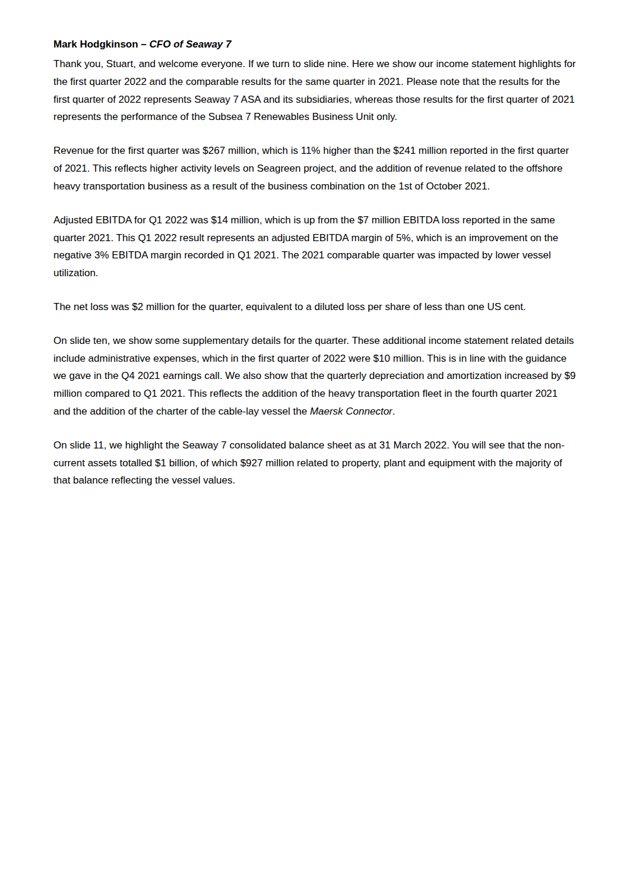Mark Hodgkinson – CFO of Seaway 7
Thank you, Stuart, and welcome everyone. If we turn to slide nine. Here we show our income statement highlights for the first quarter 2022 and the comparable results for the same quarter in 2021. Please note that the results for the first quarter of 2022 represents Seaway 7 ASA and its subsidiaries, whereas those results for the first quarter of 2021 represents the performance of the Subsea 7 Renewables Business Unit only.
Revenue for the first quarter was $267 million, which is 11% higher than the $241 million reported in the first quarter of 2021. This reflects higher activity levels on Seagreen project, and the addition of revenue related to the offshore heavy transportation business as a result of the business combination on the 1st of October 2021.
Adjusted EBITDA for Q1 2022 was $14 million, which is up from the $7 million EBITDA loss reported in the same quarter 2021. This Q1 2022 result represents an adjusted EBITDA margin of 5%, which is an improvement on the negative 3% EBITDA margin recorded in Q1 2021. The 2021 comparable quarter was impacted by lower vessel utilization.
The net loss was $2 million for the quarter, equivalent to a diluted loss per share of less than one US cent.
On slide ten, we show some supplementary details for the quarter. These additional income statement related details include administrative expenses, which in the first quarter of 2022 were $10 million. This is in line with the guidance we gave in the Q4 2021 earnings call. We also show that the quarterly depreciation and amortization increased by $9 million compared to Q1 2021. This reflects the addition of the heavy transportation fleet in the fourth quarter 2021 and the addition of the charter of the cable-lay vessel the Maersk Connector.
On slide 11, we highlight the Seaway 7 consolidated balance sheet as at 31 March 2022. You will see that the non-current assets totalled $1 billion, of which $927 million related to property, plant and equipment with the majority of that balance reflecting the vessel values.